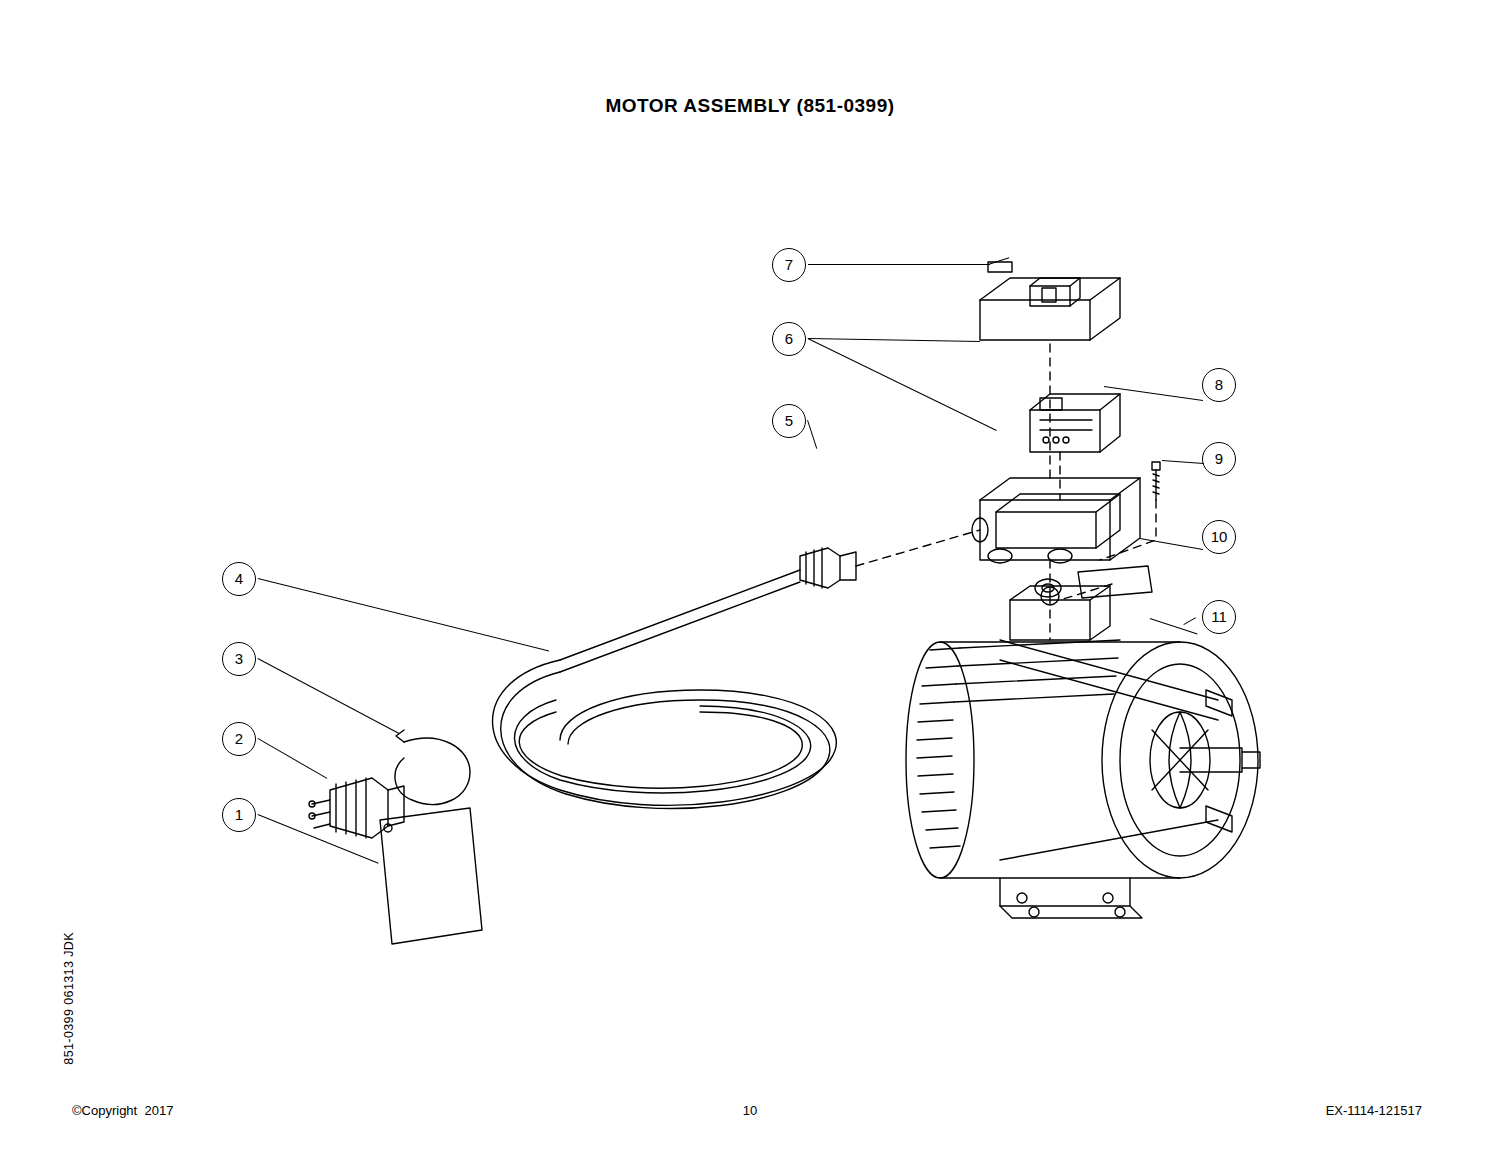MOTOR ASSEMBLY (851-0399)
7
6
8
5
9
10
4
11
3
2
1
851-0399 061313 JDK
©Copyright 2017
10
EX-1114-121517